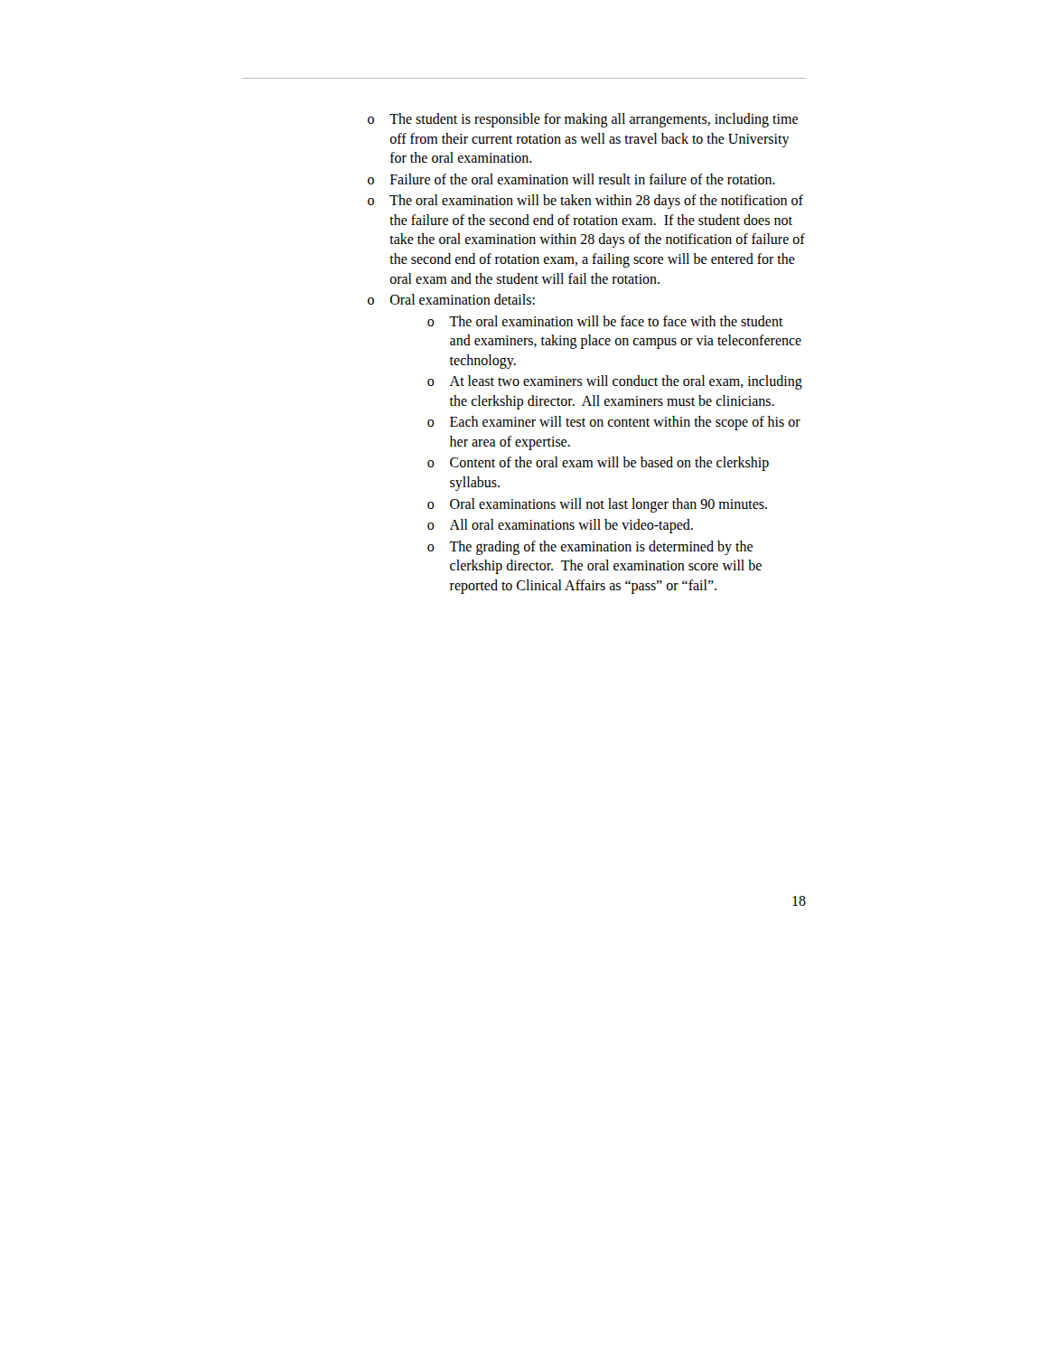The student is responsible for making all arrangements, including time off from their current rotation as well as travel back to the University for the oral examination.
Failure of the oral examination will result in failure of the rotation.
The oral examination will be taken within 28 days of the notification of the failure of the second end of rotation exam. If the student does not take the oral examination within 28 days of the notification of failure of the second end of rotation exam, a failing score will be entered for the oral exam and the student will fail the rotation.
Oral examination details:
The oral examination will be face to face with the student and examiners, taking place on campus or via teleconference technology.
At least two examiners will conduct the oral exam, including the clerkship director. All examiners must be clinicians.
Each examiner will test on content within the scope of his or her area of expertise.
Content of the oral exam will be based on the clerkship syllabus.
Oral examinations will not last longer than 90 minutes.
All oral examinations will be video-taped.
The grading of the examination is determined by the clerkship director. The oral examination score will be reported to Clinical Affairs as “pass” or “fail”.
18